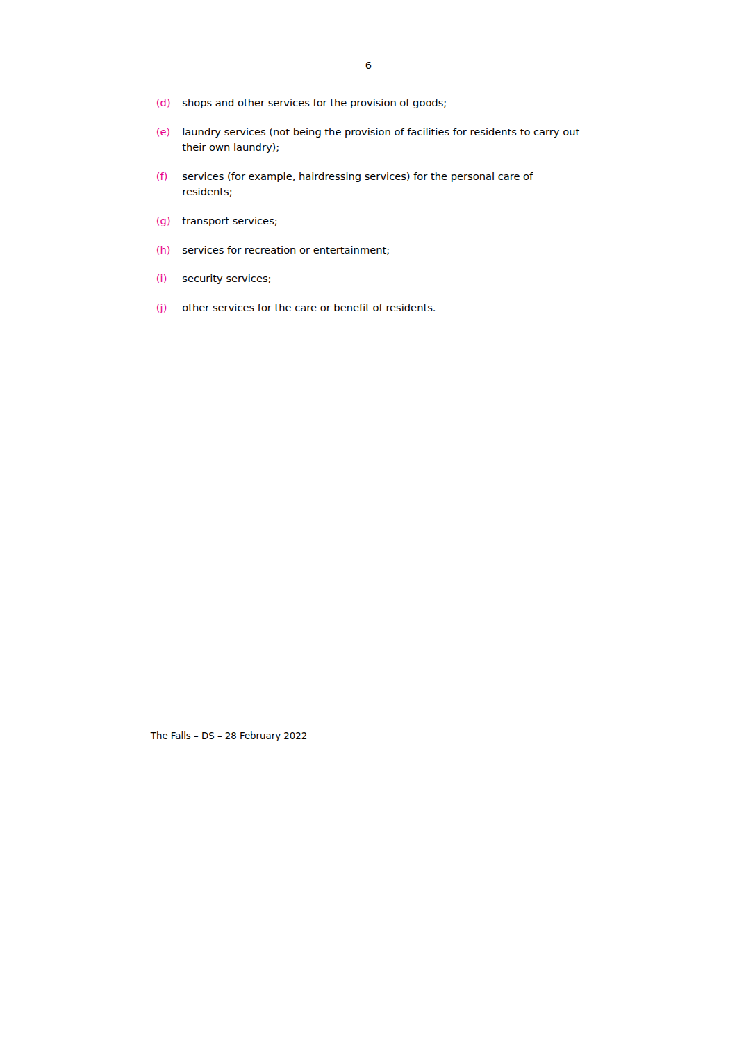6
(d) shops and other services for the provision of goods;
(e) laundry services (not being the provision of facilities for residents to carry out their own laundry);
(f) services (for example, hairdressing services) for the personal care of residents;
(g) transport services;
(h) services for recreation or entertainment;
(i) security services;
(j) other services for the care or benefit of residents.
The Falls – DS – 28 February 2022